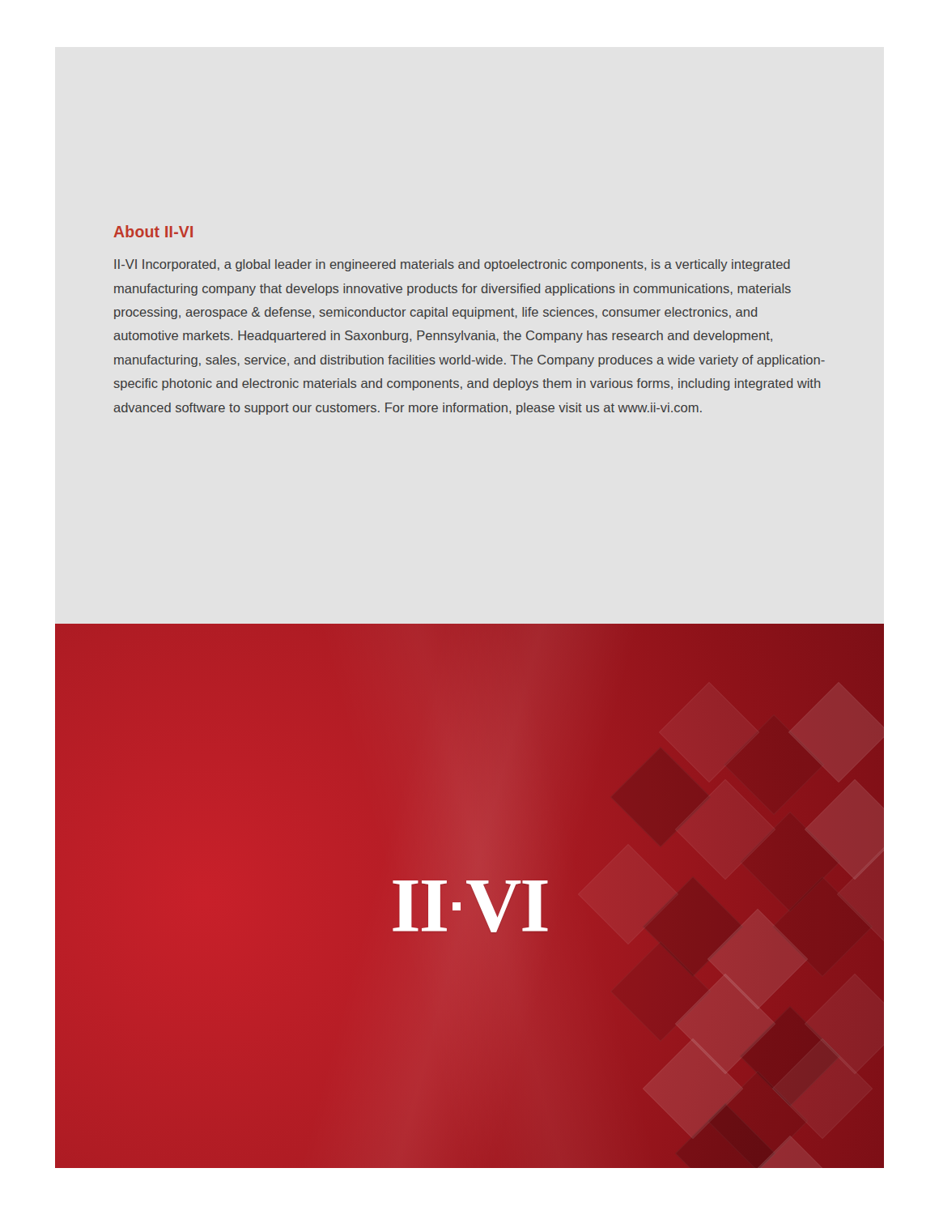About II-VI
II-VI Incorporated, a global leader in engineered materials and optoelectronic components, is a vertically integrated manufacturing company that develops innovative products for diversified applications in communications, materials processing, aerospace & defense, semiconductor capital equipment, life sciences, consumer electronics, and automotive markets. Headquartered in Saxonburg, Pennsylvania, the Company has research and development, manufacturing, sales, service, and distribution facilities world-wide. The Company produces a wide variety of application-specific photonic and electronic materials and components, and deploys them in various forms, including integrated with advanced software to support our customers. For more information, please visit us at www.ii-vi.com.
II VI